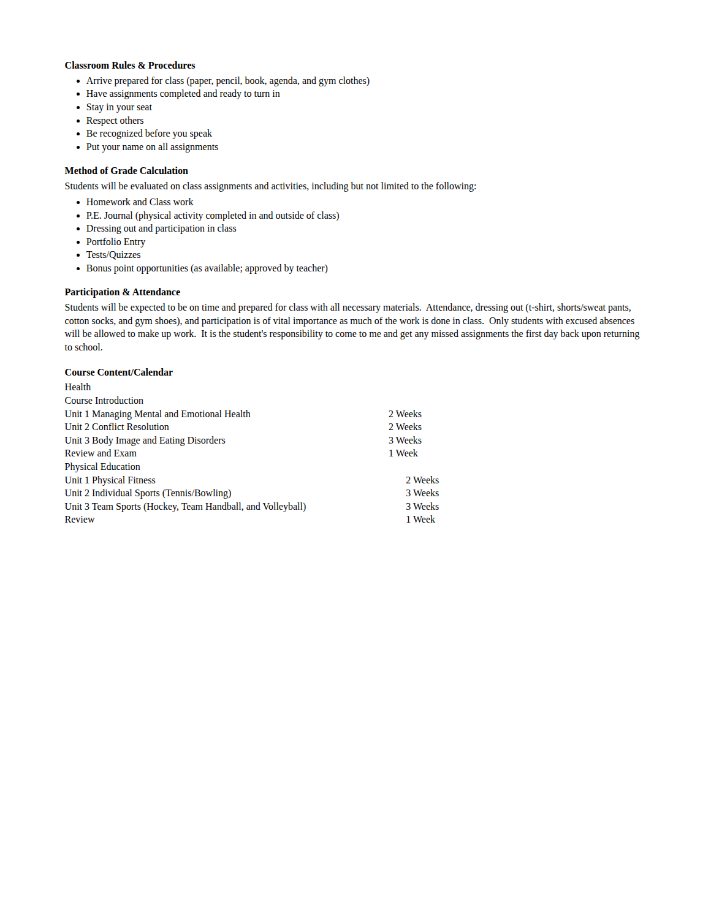Classroom Rules & Procedures
Arrive prepared for class (paper, pencil, book, agenda, and gym clothes)
Have assignments completed and ready to turn in
Stay in your seat
Respect others
Be recognized before you speak
Put your name on all assignments
Method of Grade Calculation
Students will be evaluated on class assignments and activities, including but not limited to the following:
Homework and Class work
P.E. Journal (physical activity completed in and outside of class)
Dressing out and participation in class
Portfolio Entry
Tests/Quizzes
Bonus point opportunities (as available; approved by teacher)
Participation & Attendance
Students will be expected to be on time and prepared for class with all necessary materials. Attendance, dressing out (t-shirt, shorts/sweat pants, cotton socks, and gym shoes), and participation is of vital importance as much of the work is done in class. Only students with excused absences will be allowed to make up work. It is the student's responsibility to come to me and get any missed assignments the first day back upon returning to school.
Course Content/Calendar
Health
| Course Introduction | |
| Unit 1 Managing Mental and Emotional Health | 2 Weeks |
| Unit 2 Conflict Resolution | 2 Weeks |
| Unit 3 Body Image and Eating Disorders | 3 Weeks |
| Review and Exam | 1 Week |
Physical Education
| Unit 1 Physical Fitness | 2 Weeks |
| Unit 2 Individual Sports (Tennis/Bowling) | 3 Weeks |
| Unit 3 Team Sports (Hockey, Team Handball, and Volleyball) | 3 Weeks |
| Review | 1 Week |